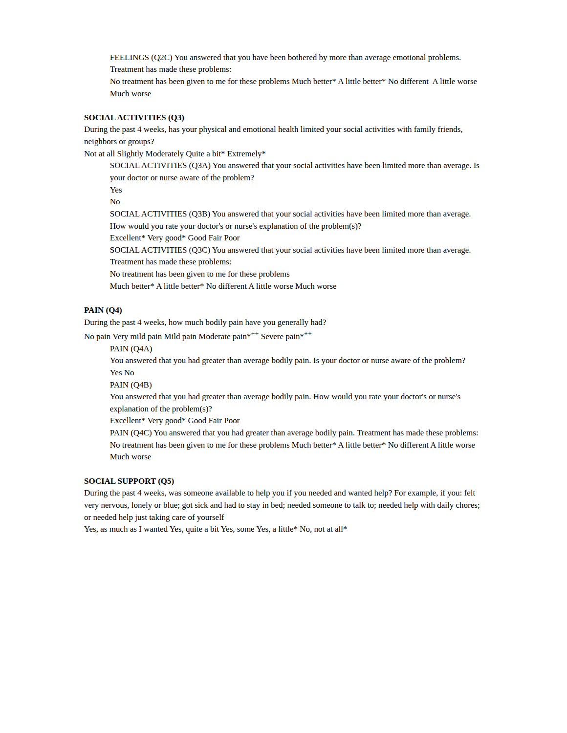FEELINGS (Q2C) You answered that you have been bothered by more than average emotional problems. Treatment has made these problems:
No treatment has been given to me for these problems Much better* A little better* No different A little worse Much worse
SOCIAL ACTIVITIES (Q3)
During the past 4 weeks, has your physical and emotional health limited your social activities with family friends, neighbors or groups?
Not at all Slightly Moderately Quite a bit* Extremely*
SOCIAL ACTIVITIES (Q3A) You answered that your social activities have been limited more than average. Is your doctor or nurse aware of the problem?
Yes
No
SOCIAL ACTIVITIES (Q3B) You answered that your social activities have been limited more than average. How would you rate your doctor's or nurse's explanation of the problem(s)?
Excellent* Very good* Good Fair Poor
SOCIAL ACTIVITIES (Q3C) You answered that your social activities have been limited more than average. Treatment has made these problems:
No treatment has been given to me for these problems
Much better* A little better* No different A little worse Much worse
PAIN (Q4)
During the past 4 weeks, how much bodily pain have you generally had?
No pain Very mild pain Mild pain Moderate pain*++ Severe pain*++
PAIN (Q4A)
You answered that you had greater than average bodily pain. Is your doctor or nurse aware of the problem?
Yes No
PAIN (Q4B)
You answered that you had greater than average bodily pain. How would you rate your doctor's or nurse's explanation of the problem(s)?
Excellent* Very good* Good Fair Poor
PAIN (Q4C) You answered that you had greater than average bodily pain. Treatment has made these problems:
No treatment has been given to me for these problems Much better* A little better* No different A little worse Much worse
SOCIAL SUPPORT (Q5)
During the past 4 weeks, was someone available to help you if you needed and wanted help? For example, if you: felt very nervous, lonely or blue; got sick and had to stay in bed; needed someone to talk to; needed help with daily chores; or needed help just taking care of yourself
Yes, as much as I wanted Yes, quite a bit Yes, some Yes, a little* No, not at all*